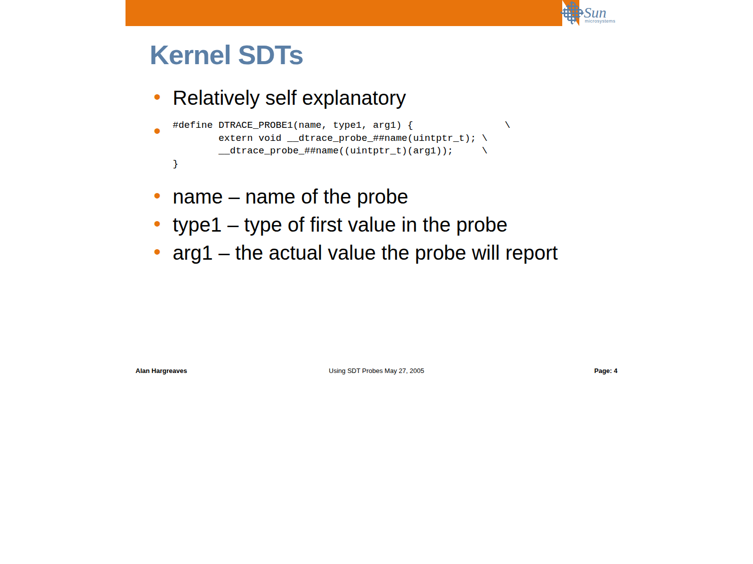Sun microsystems
Kernel SDTs
Relatively self explanatory
#define DTRACE_PROBE1(name, type1, arg1) {                \
        extern void __dtrace_probe_##name(uintptr_t); \
        __dtrace_probe_##name((uintptr_t)(arg1));     \
}
name – name of the probe
type1 – type of first value in the probe
arg1 – the actual value the probe will report
Alan Hargreaves Using SDT Probes May 27, 2005 Page: 4